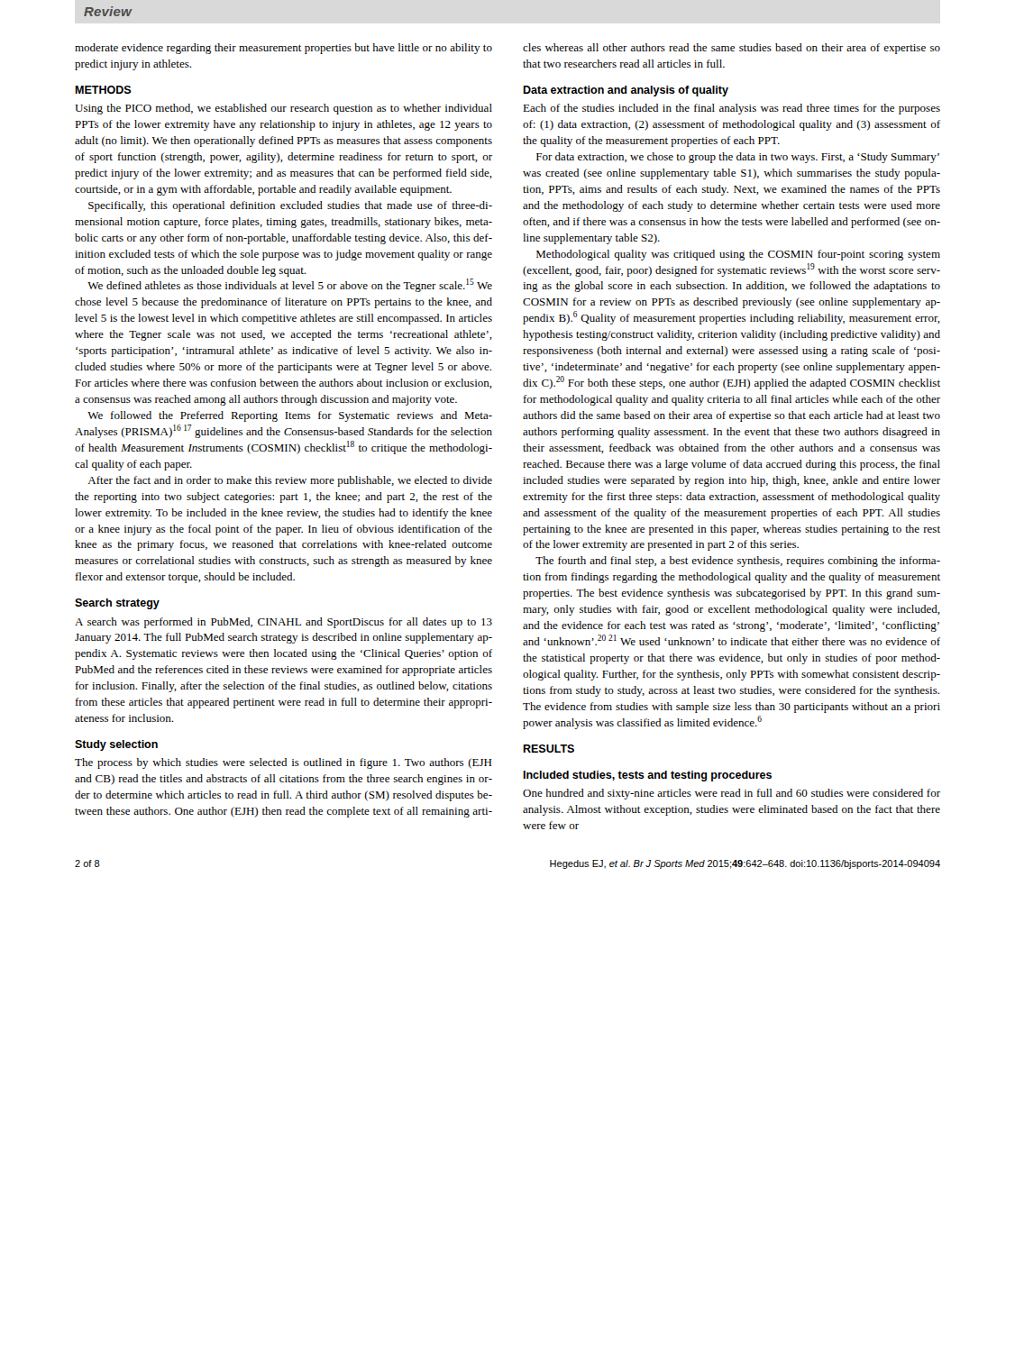Br J Sports Med: first published as 10.1136/bjsports-2014-094094 on 10 December 2014. Downloaded from http://bjsm.bmj.com/ on June 25, 2022 by guest. Protected by copyright.
Review
moderate evidence regarding their measurement properties but have little or no ability to predict injury in athletes.
METHODS
Using the PICO method, we established our research question as to whether individual PPTs of the lower extremity have any relationship to injury in athletes, age 12 years to adult (no limit). We then operationally defined PPTs as measures that assess components of sport function (strength, power, agility), determine readiness for return to sport, or predict injury of the lower extremity; and as measures that can be performed field side, courtside, or in a gym with affordable, portable and readily available equipment.
Specifically, this operational definition excluded studies that made use of three-dimensional motion capture, force plates, timing gates, treadmills, stationary bikes, metabolic carts or any other form of non-portable, unaffordable testing device. Also, this definition excluded tests of which the sole purpose was to judge movement quality or range of motion, such as the unloaded double leg squat.
We defined athletes as those individuals at level 5 or above on the Tegner scale.15 We chose level 5 because the predominance of literature on PPTs pertains to the knee, and level 5 is the lowest level in which competitive athletes are still encompassed. In articles where the Tegner scale was not used, we accepted the terms ‘recreational athlete’, ‘sports participation’, ‘intramural athlete’ as indicative of level 5 activity. We also included studies where 50% or more of the participants were at Tegner level 5 or above. For articles where there was confusion between the authors about inclusion or exclusion, a consensus was reached among all authors through discussion and majority vote.
We followed the Preferred Reporting Items for Systematic reviews and Meta-Analyses (PRISMA)16 17 guidelines and the Consensus-based Standards for the selection of health Measurement Instruments (COSMIN) checklist18 to critique the methodological quality of each paper.
After the fact and in order to make this review more publishable, we elected to divide the reporting into two subject categories: part 1, the knee; and part 2, the rest of the lower extremity. To be included in the knee review, the studies had to identify the knee or a knee injury as the focal point of the paper. In lieu of obvious identification of the knee as the primary focus, we reasoned that correlations with knee-related outcome measures or correlational studies with constructs, such as strength as measured by knee flexor and extensor torque, should be included.
Search strategy
A search was performed in PubMed, CINAHL and SportDiscus for all dates up to 13 January 2014. The full PubMed search strategy is described in online supplementary appendix A. Systematic reviews were then located using the ‘Clinical Queries’ option of PubMed and the references cited in these reviews were examined for appropriate articles for inclusion. Finally, after the selection of the final studies, as outlined below, citations from these articles that appeared pertinent were read in full to determine their appropriateness for inclusion.
Study selection
The process by which studies were selected is outlined in figure 1. Two authors (EJH and CB) read the titles and abstracts of all citations from the three search engines in order to determine which articles to read in full. A third author (SM) resolved disputes between these authors. One author (EJH) then read the complete text of all remaining articles whereas all other authors read the same studies based on their area of expertise so that two researchers read all articles in full.
Data extraction and analysis of quality
Each of the studies included in the final analysis was read three times for the purposes of: (1) data extraction, (2) assessment of methodological quality and (3) assessment of the quality of the measurement properties of each PPT.
For data extraction, we chose to group the data in two ways. First, a ‘Study Summary’ was created (see online supplementary table S1), which summarises the study population, PPTs, aims and results of each study. Next, we examined the names of the PPTs and the methodology of each study to determine whether certain tests were used more often, and if there was a consensus in how the tests were labelled and performed (see online supplementary table S2).
Methodological quality was critiqued using the COSMIN four-point scoring system (excellent, good, fair, poor) designed for systematic reviews19 with the worst score serving as the global score in each subsection. In addition, we followed the adaptations to COSMIN for a review on PPTs as described previously (see online supplementary appendix B).6 Quality of measurement properties including reliability, measurement error, hypothesis testing/construct validity, criterion validity (including predictive validity) and responsiveness (both internal and external) were assessed using a rating scale of ‘positive’, ‘indeterminate’ and ‘negative’ for each property (see online supplementary appendix C).20 For both these steps, one author (EJH) applied the adapted COSMIN checklist for methodological quality and quality criteria to all final articles while each of the other authors did the same based on their area of expertise so that each article had at least two authors performing quality assessment. In the event that these two authors disagreed in their assessment, feedback was obtained from the other authors and a consensus was reached. Because there was a large volume of data accrued during this process, the final included studies were separated by region into hip, thigh, knee, ankle and entire lower extremity for the first three steps: data extraction, assessment of methodological quality and assessment of the quality of the measurement properties of each PPT. All studies pertaining to the knee are presented in this paper, whereas studies pertaining to the rest of the lower extremity are presented in part 2 of this series.
The fourth and final step, a best evidence synthesis, requires combining the information from findings regarding the methodological quality and the quality of measurement properties. The best evidence synthesis was subcategorised by PPT. In this grand summary, only studies with fair, good or excellent methodological quality were included, and the evidence for each test was rated as ‘strong’, ‘moderate’, ‘limited’, ‘conflicting’ and ‘unknown’.20 21 We used ‘unknown’ to indicate that either there was no evidence of the statistical property or that there was evidence, but only in studies of poor methodological quality. Further, for the synthesis, only PPTs with somewhat consistent descriptions from study to study, across at least two studies, were considered for the synthesis. The evidence from studies with sample size less than 30 participants without an a priori power analysis was classified as limited evidence.6
RESULTS
Included studies, tests and testing procedures
One hundred and sixty-nine articles were read in full and 60 studies were considered for analysis. Almost without exception, studies were eliminated based on the fact that there were few or
2 of 8
Hegedus EJ, et al. Br J Sports Med 2015;49:642–648. doi:10.1136/bjsports-2014-094094